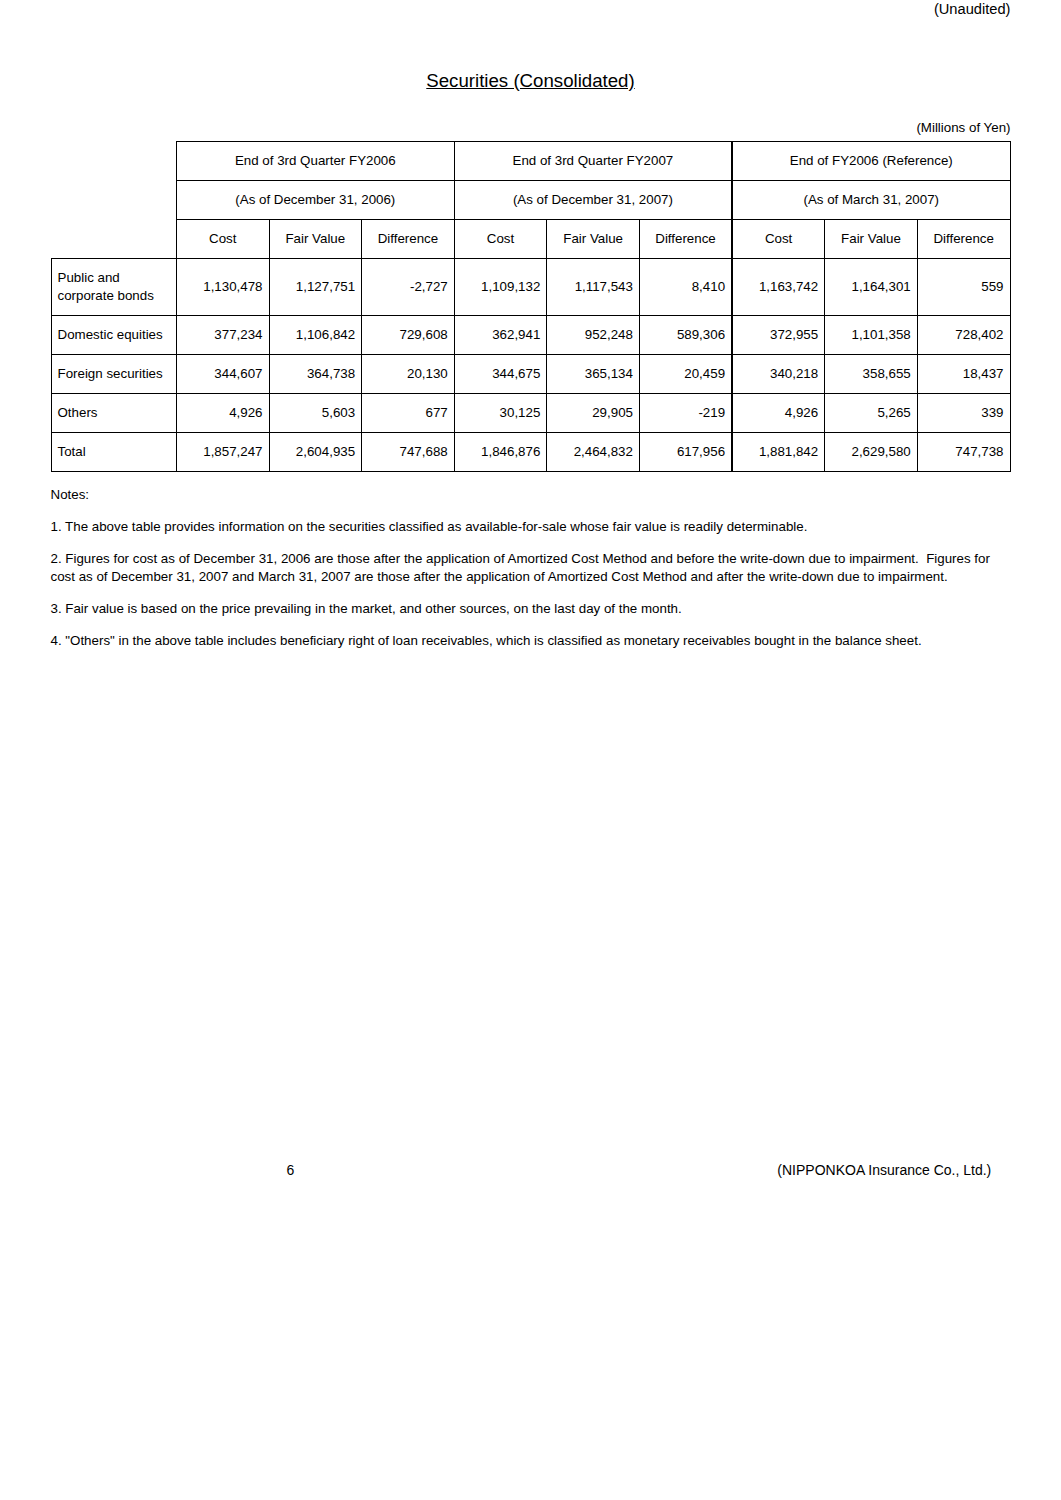(Unaudited)
Securities (Consolidated)
(Millions of Yen)
| | End of 3rd Quarter FY2006 | End of 3rd Quarter FY2007 | End of FY2006 (Reference) |
| --- | --- | --- | --- |
| (As of December 31, 2006) | (As of December 31, 2007) | (As of March 31, 2007) |
| Cost | Fair Value | Difference | Cost | Fair Value | Difference | Cost | Fair Value | Difference |
| Public and corporate bonds | 1,130,478 | 1,127,751 | -2,727 | 1,109,132 | 1,117,543 | 8,410 | 1,163,742 | 1,164,301 | 559 |
| Domestic equities | 377,234 | 1,106,842 | 729,608 | 362,941 | 952,248 | 589,306 | 372,955 | 1,101,358 | 728,402 |
| Foreign securities | 344,607 | 364,738 | 20,130 | 344,675 | 365,134 | 20,459 | 340,218 | 358,655 | 18,437 |
| Others | 4,926 | 5,603 | 677 | 30,125 | 29,905 | -219 | 4,926 | 5,265 | 339 |
| Total | 1,857,247 | 2,604,935 | 747,688 | 1,846,876 | 2,464,832 | 617,956 | 1,881,842 | 2,629,580 | 747,738 |
Notes:
1. The above table provides information on the securities classified as available-for-sale whose fair value is readily determinable.
2. Figures for cost as of December 31, 2006 are those after the application of Amortized Cost Method and before the write-down due to impairment. Figures for cost as of December 31, 2007 and March 31, 2007 are those after the application of Amortized Cost Method and after the write-down due to impairment.
3. Fair value is based on the price prevailing in the market, and other sources, on the last day of the month.
4. "Others" in the above table includes beneficiary right of loan receivables, which is classified as monetary receivables bought in the balance sheet.
6(NIPPONKOA Insurance Co., Ltd.)